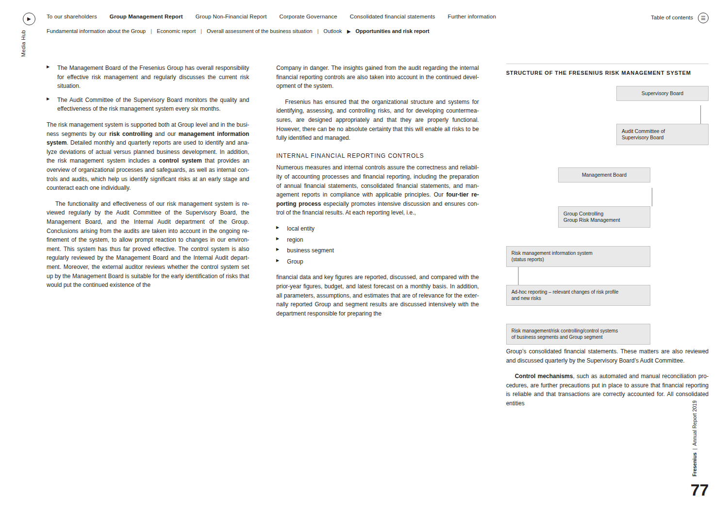▶
Media Hub
To our shareholders Group Management Report Group Non-Financial Report Corporate Governance Consolidated financial statements Further information
Table of contents ☰
Fundamental information about the Group| Economic report| Overall assessment of the business situation| Outlook ▶ Opportunities and risk report
The Management Board of the Fresenius Group has overall responsibility for effective risk management and regularly discusses the current risk situation.
The Audit Committee of the Supervisory Board monitors the quality and effectiveness of the risk management system every six months.
The risk management system is supported both at Group level and in the business segments by our risk controlling and our management information system. Detailed monthly and quarterly reports are used to identify and analyze deviations of actual versus planned business development. In addition, the risk management system includes a control system that provides an overview of organizational processes and safeguards, as well as internal controls and audits, which help us identify significant risks at an early stage and counteract each one individually.
The functionality and effectiveness of our risk management system is reviewed regularly by the Audit Committee of the Supervisory Board, the Management Board, and the Internal Audit department of the Group. Conclusions arising from the audits are taken into account in the ongoing refinement of the system, to allow prompt reaction to changes in our environment. This system has thus far proved effective. The control system is also regularly reviewed by the Management Board and the Internal Audit department. Moreover, the external auditor reviews whether the control system set up by the Management Board is suitable for the early identification of risks that would put the continued existence of the
Company in danger. The insights gained from the audit regarding the internal financial reporting controls are also taken into account in the continued development of the system.
Fresenius has ensured that the organizational structure and systems for identifying, assessing, and controlling risks, and for developing countermeasures, are designed appropriately and that they are properly functional. However, there can be no absolute certainty that this will enable all risks to be fully identified and managed.
Internal financial reporting controls
Numerous measures and internal controls assure the correctness and reliability of accounting processes and financial reporting, including the preparation of annual financial statements, consolidated financial statements, and management reports in compliance with applicable principles. Our four-tier reporting process especially promotes intensive discussion and ensures control of the financial results. At each reporting level, i.e.,
local entity
region
business segment
Group
financial data and key figures are reported, discussed, and compared with the prior-year figures, budget, and latest forecast on a monthly basis. In addition, all parameters, assumptions, and estimates that are of relevance for the externally reported Group and segment results are discussed intensively with the department responsible for preparing the
Structure of the Fresenius risk management system
Supervisory Board
Audit Committee of
Supervisory Board
Management Board
Group Controlling
Group Risk Management
Risk management information system
(status reports)
Ad-hoc reporting – relevant changes of risk profile
and new risks
Risk management/risk controlling/control systems
of business segments and Group segment
Group’s consolidated financial statements. These matters are also reviewed and discussed quarterly by the Supervisory Board’s Audit Committee.
Control mechanisms, such as automated and manual reconciliation procedures, are further precautions put in place to assure that financial reporting is reliable and that transactions are correctly accounted for. All consolidated entities
Fresenius | Annual Report 2019
77